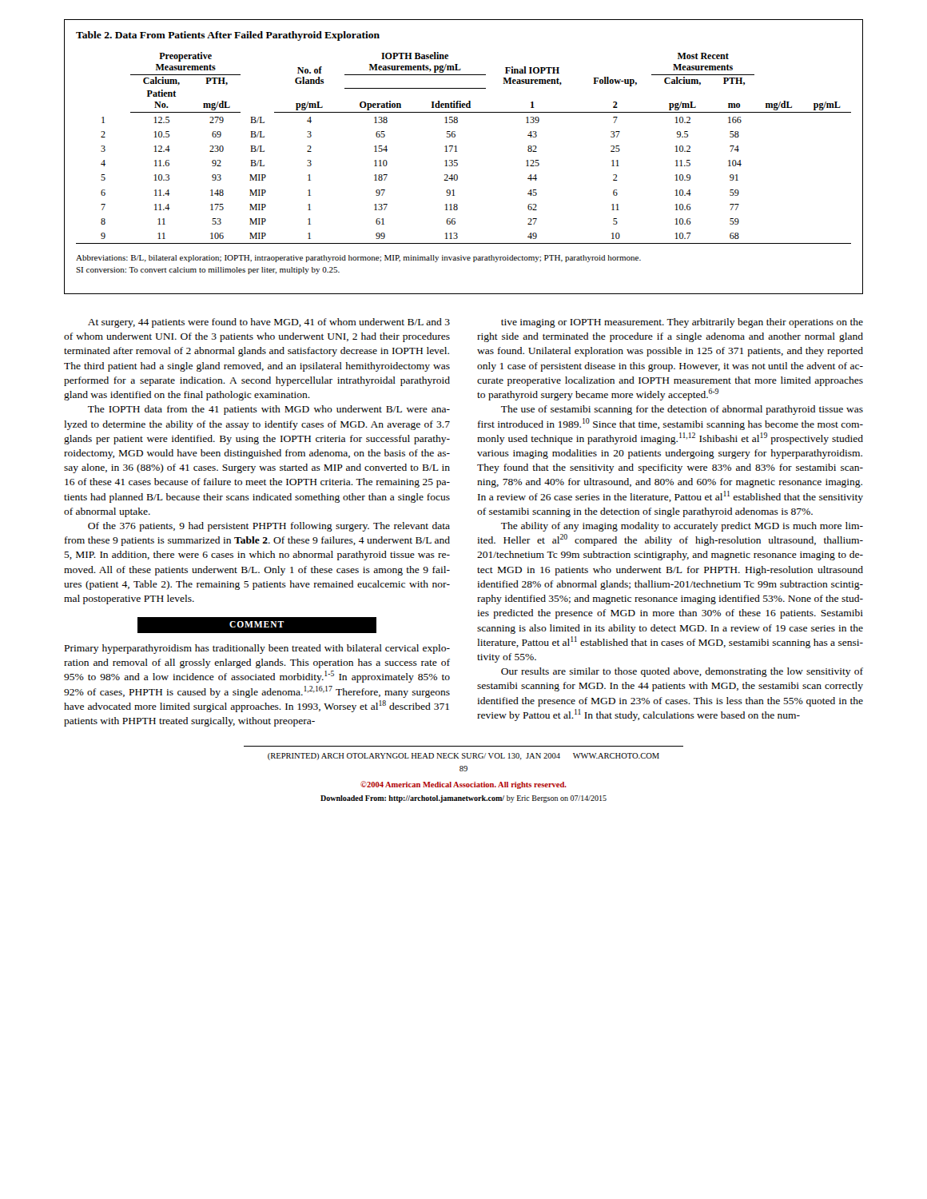Table 2. Data From Patients After Failed Parathyroid Exploration
| | Preoperative Measurements | | No. of Glands | IOPTH Baseline Measurements, pg/mL | Final IOPTH Measurement, | Follow-up, | Most Recent Measurements |
| --- | --- | --- | --- | --- | --- | --- | --- |
| Calcium, | PTH, | | Calcium, | PTH, |
| Patient No. | mg/dL | pg/mL | Operation | Identified | 1 | 2 | pg/mL | mo | mg/dL | pg/mL |
| 1 | 12.5 | 279 | B/L | 4 | 138 | 158 | 139 | 7 | 10.2 | 166 |
| 2 | 10.5 | 69 | B/L | 3 | 65 | 56 | 43 | 37 | 9.5 | 58 |
| 3 | 12.4 | 230 | B/L | 2 | 154 | 171 | 82 | 25 | 10.2 | 74 |
| 4 | 11.6 | 92 | B/L | 3 | 110 | 135 | 125 | 11 | 11.5 | 104 |
| 5 | 10.3 | 93 | MIP | 1 | 187 | 240 | 44 | 2 | 10.9 | 91 |
| 6 | 11.4 | 148 | MIP | 1 | 97 | 91 | 45 | 6 | 10.4 | 59 |
| 7 | 11.4 | 175 | MIP | 1 | 137 | 118 | 62 | 11 | 10.6 | 77 |
| 8 | 11 | 53 | MIP | 1 | 61 | 66 | 27 | 5 | 10.6 | 59 |
| 9 | 11 | 106 | MIP | 1 | 99 | 113 | 49 | 10 | 10.7 | 68 |
Abbreviations: B/L, bilateral exploration; IOPTH, intraoperative parathyroid hormone; MIP, minimally invasive parathyroidectomy; PTH, parathyroid hormone.
SI conversion: To convert calcium to millimoles per liter, multiply by 0.25.
At surgery, 44 patients were found to have MGD, 41 of whom underwent B/L and 3 of whom underwent UNI. Of the 3 patients who underwent UNI, 2 had their procedures terminated after removal of 2 abnormal glands and satisfactory decrease in IOPTH level. The third patient had a single gland removed, and an ipsilateral hemithyroidectomy was performed for a separate indication. A second hypercellular intrathyroidal parathyroid gland was identified on the final pathologic examination.
The IOPTH data from the 41 patients with MGD who underwent B/L were analyzed to determine the ability of the assay to identify cases of MGD. An average of 3.7 glands per patient were identified. By using the IOPTH criteria for successful parathyroidectomy, MGD would have been distinguished from adenoma, on the basis of the assay alone, in 36 (88%) of 41 cases. Surgery was started as MIP and converted to B/L in 16 of these 41 cases because of failure to meet the IOPTH criteria. The remaining 25 patients had planned B/L because their scans indicated something other than a single focus of abnormal uptake.
Of the 376 patients, 9 had persistent PHPTH following surgery. The relevant data from these 9 patients is summarized in Table 2. Of these 9 failures, 4 underwent B/L and 5, MIP. In addition, there were 6 cases in which no abnormal parathyroid tissue was removed. All of these patients underwent B/L. Only 1 of these cases is among the 9 failures (patient 4, Table 2). The remaining 5 patients have remained eucalcemic with normal postoperative PTH levels.
COMMENT
Primary hyperparathyroidism has traditionally been treated with bilateral cervical exploration and removal of all grossly enlarged glands. This operation has a success rate of 95% to 98% and a low incidence of associated morbidity.1-5 In approximately 85% to 92% of cases, PHPTH is caused by a single adenoma.1,2,16,17 Therefore, many surgeons have advocated more limited surgical approaches. In 1993, Worsey et al18 described 371 patients with PHPTH treated surgically, without preopera-
tive imaging or IOPTH measurement. They arbitrarily began their operations on the right side and terminated the procedure if a single adenoma and another normal gland was found. Unilateral exploration was possible in 125 of 371 patients, and they reported only 1 case of persistent disease in this group. However, it was not until the advent of accurate preoperative localization and IOPTH measurement that more limited approaches to parathyroid surgery became more widely accepted.6-9
The use of sestamibi scanning for the detection of abnormal parathyroid tissue was first introduced in 1989.10 Since that time, sestamibi scanning has become the most commonly used technique in parathyroid imaging.11,12 Ishibashi et al19 prospectively studied various imaging modalities in 20 patients undergoing surgery for hyperparathyroidism. They found that the sensitivity and specificity were 83% and 83% for sestamibi scanning, 78% and 40% for ultrasound, and 80% and 60% for magnetic resonance imaging. In a review of 26 case series in the literature, Pattou et al11 established that the sensitivity of sestamibi scanning in the detection of single parathyroid adenomas is 87%.
The ability of any imaging modality to accurately predict MGD is much more limited. Heller et al20 compared the ability of high-resolution ultrasound, thallium-201/technetium Tc 99m subtraction scintigraphy, and magnetic resonance imaging to detect MGD in 16 patients who underwent B/L for PHPTH. High-resolution ultrasound identified 28% of abnormal glands; thallium-201/technetium Tc 99m subtraction scintigraphy identified 35%; and magnetic resonance imaging identified 53%. None of the studies predicted the presence of MGD in more than 30% of these 16 patients. Sestamibi scanning is also limited in its ability to detect MGD. In a review of 19 case series in the literature, Pattou et al11 established that in cases of MGD, sestamibi scanning has a sensitivity of 55%.
Our results are similar to those quoted above, demonstrating the low sensitivity of sestamibi scanning for MGD. In the 44 patients with MGD, the sestamibi scan correctly identified the presence of MGD in 23% of cases. This is less than the 55% quoted in the review by Pattou et al.11 In that study, calculations were based on the num-
(REPRINTED) ARCH OTOLARYNGOL HEAD NECK SURG/ VOL 130, JAN 2004 WWW.ARCHOTO.COM
89
©2004 American Medical Association. All rights reserved.
Downloaded From: http://archotol.jamanetwork.com/ by Eric Bergson on 07/14/2015